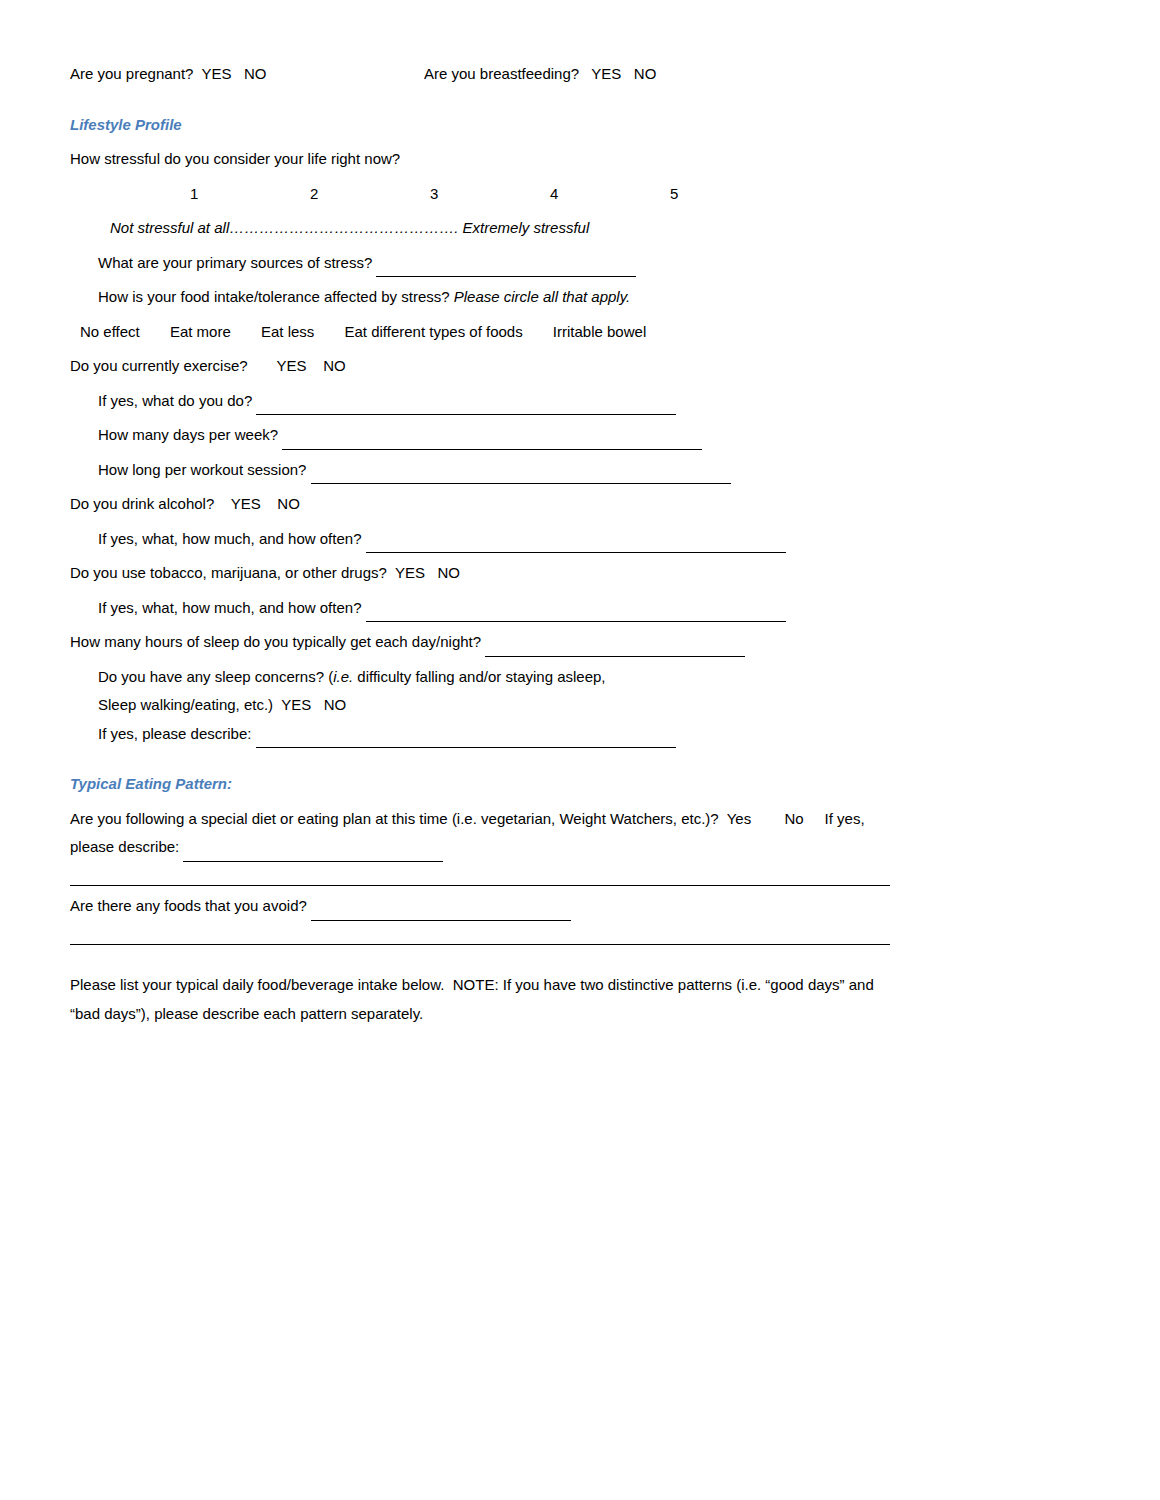Are you pregnant? YES NO Are you breastfeeding? YES NO
Lifestyle Profile
How stressful do you consider your life right now?
12345
Not stressful at all………………………………………. Extremely stressful
What are your primary sources of stress?
How is your food intake/tolerance affected by stress? Please circle all that apply.
No effect Eat more Eat less Eat different types of foods Irritable bowel
Do you currently exercise? YES NO
If yes, what do you do?
How many days per week?
How long per workout session?
Do you drink alcohol? YES NO
If yes, what, how much, and how often?
Do you use tobacco, marijuana, or other drugs? YES NO
If yes, what, how much, and how often?
How many hours of sleep do you typically get each day/night?
Do you have any sleep concerns? (i.e. difficulty falling and/or staying asleep,
Sleep walking/eating, etc.) YES NO
If yes, please describe:
Typical Eating Pattern:
Are you following a special diet or eating plan at this time (i.e. vegetarian, Weight Watchers, etc.)? Yes No If yes, please describe:
Are there any foods that you avoid?
Please list your typical daily food/beverage intake below. NOTE: If you have two distinctive patterns (i.e. “good days” and “bad days”), please describe each pattern separately.